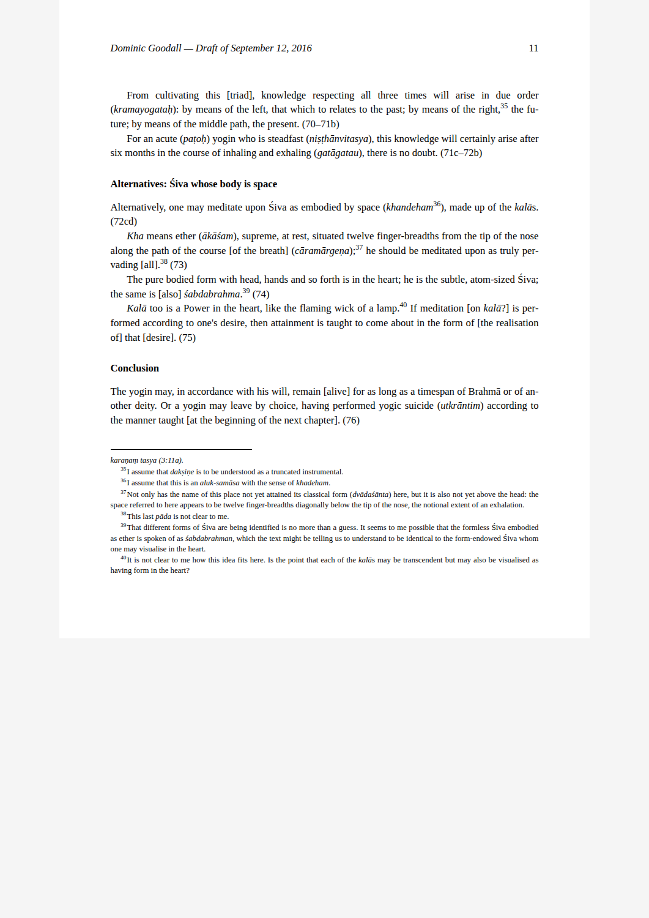Dominic Goodall — Draft of September 12, 2016 11
From cultivating this [triad], knowledge respecting all three times will arise in due order (kramayogataḥ): by means of the left, that which to relates to the past; by means of the right,35 the future; by means of the middle path, the present. (70–71b)
For an acute (paṭoḥ) yogin who is steadfast (niṣṭhānvitasya), this knowledge will certainly arise after six months in the course of inhaling and exhaling (gatāgatau), there is no doubt. (71c–72b)
Alternatives: Śiva whose body is space
Alternatively, one may meditate upon Śiva as embodied by space (khandeham36), made up of the kalās. (72cd)
Kha means ether (ākāśam), supreme, at rest, situated twelve finger-breadths from the tip of the nose along the path of the course [of the breath] (cāramārgeṇa);37 he should be meditated upon as truly pervading [all].38 (73)
The pure bodied form with head, hands and so forth is in the heart; he is the subtle, atom-sized Śiva; the same is [also] śabdabrahma.39 (74)
Kalā too is a Power in the heart, like the flaming wick of a lamp.40 If meditation [on kalā?] is performed according to one's desire, then attainment is taught to come about in the form of [the realisation of] that [desire]. (75)
Conclusion
The yogin may, in accordance with his will, remain [alive] for as long as a timespan of Brahmā or of another deity. Or a yogin may leave by choice, having performed yogic suicide (utkrāntim) according to the manner taught [at the beginning of the next chapter]. (76)
karaṇaṃ tasya (3:11a).
35I assume that dakṣiṇe is to be understood as a truncated instrumental.
36I assume that this is an aluk-samāsa with the sense of khadeham.
37Not only has the name of this place not yet attained its classical form (dvādaśānta) here, but it is also not yet above the head: the space referred to here appears to be twelve finger-breadths diagonally below the tip of the nose, the notional extent of an exhalation.
38This last pāda is not clear to me.
39That different forms of Śiva are being identified is no more than a guess. It seems to me possible that the formless Śiva embodied as ether is spoken of as śabdabrahman, which the text might be telling us to understand to be identical to the form-endowed Śiva whom one may visualise in the heart.
40It is not clear to me how this idea fits here. Is the point that each of the kalās may be transcendent but may also be visualised as having form in the heart?